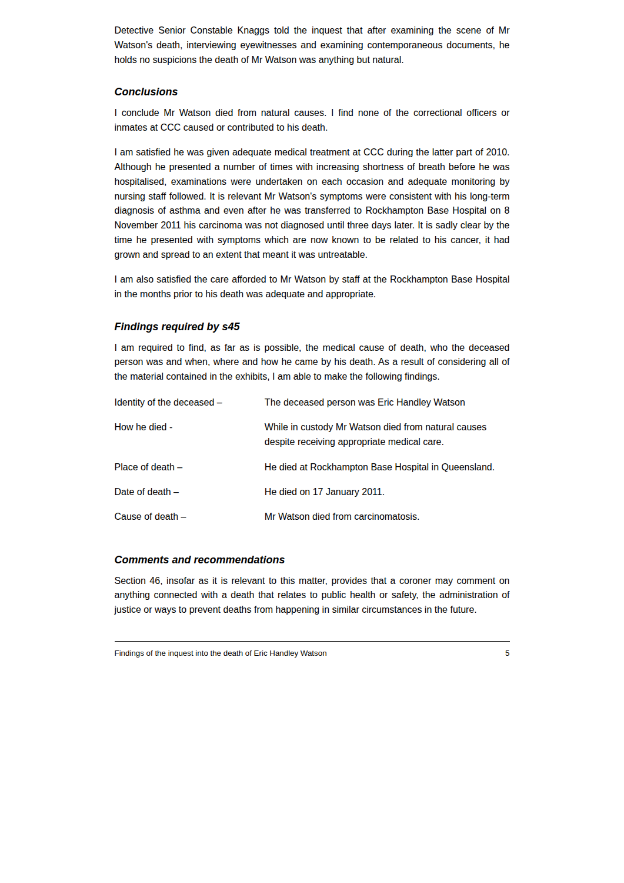Detective Senior Constable Knaggs told the inquest that after examining the scene of Mr Watson's death, interviewing eyewitnesses and examining contemporaneous documents, he holds no suspicions the death of Mr Watson was anything but natural.
Conclusions
I conclude Mr Watson died from natural causes. I find none of the correctional officers or inmates at CCC caused or contributed to his death.
I am satisfied he was given adequate medical treatment at CCC during the latter part of 2010. Although he presented a number of times with increasing shortness of breath before he was hospitalised, examinations were undertaken on each occasion and adequate monitoring by nursing staff followed. It is relevant Mr Watson's symptoms were consistent with his long-term diagnosis of asthma and even after he was transferred to Rockhampton Base Hospital on 8 November 2011 his carcinoma was not diagnosed until three days later. It is sadly clear by the time he presented with symptoms which are now known to be related to his cancer, it had grown and spread to an extent that meant it was untreatable.
I am also satisfied the care afforded to Mr Watson by staff at the Rockhampton Base Hospital in the months prior to his death was adequate and appropriate.
Findings required by s45
I am required to find, as far as is possible, the medical cause of death, who the deceased person was and when, where and how he came by his death. As a result of considering all of the material contained in the exhibits, I am able to make the following findings.
| Identity of the deceased – | The deceased person was Eric Handley Watson |
| How he died - | While in custody Mr Watson died from natural causes despite receiving appropriate medical care. |
| Place of death – | He died at Rockhampton Base Hospital in Queensland. |
| Date of death – | He died on 17 January 2011. |
| Cause of death – | Mr Watson died from carcinomatosis. |
Comments and recommendations
Section 46, insofar as it is relevant to this matter, provides that a coroner may comment on anything connected with a death that relates to public health or safety, the administration of justice or ways to prevent deaths from happening in similar circumstances in the future.
Findings of the inquest into the death of Eric Handley Watson 5